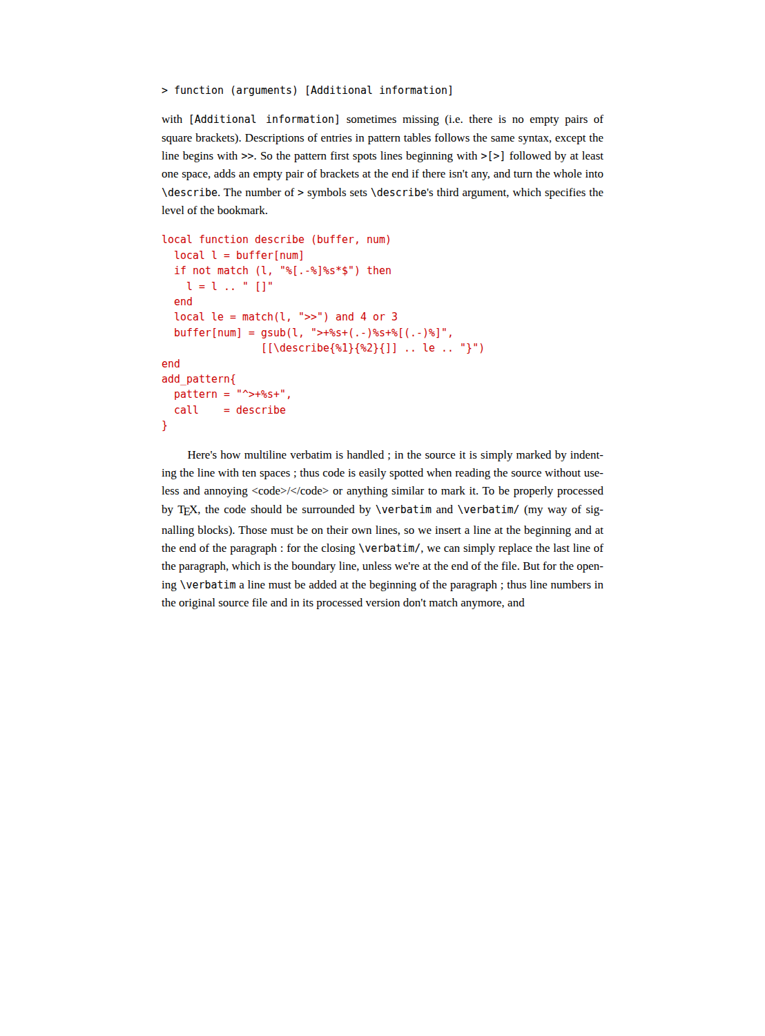> function (arguments) [Additional information]
with [Additional information] sometimes missing (i.e. there is no empty pairs of square brackets). Descriptions of entries in pattern tables follows the same syntax, except the line begins with >>. So the pattern first spots lines beginning with >[>] followed by at least one space, adds an empty pair of brackets at the end if there isn't any, and turn the whole into \describe. The number of > symbols sets \describe's third argument, which specifies the level of the bookmark.
local function describe (buffer, num)
  local l = buffer[num]
  if not match (l, "%[.-%]%s*$") then
    l = l .. " []"
  end
  local le = match(l, ">>") and 4 or 3
  buffer[num] = gsub(l, ">+%s+(.-)%s+%[(.-)%]",
                [[\describe{%1}{%2}{]] .. le .. "}")
end
add_pattern{
  pattern = "^>+%s+",
  call    = describe
}
Here's how multiline verbatim is handled ; in the source it is simply marked by indenting the line with ten spaces ; thus code is easily spotted when reading the source without useless and annoying <code>/</code> or anything similar to mark it. To be properly processed by TEX, the code should be surrounded by \verbatim and \verbatim/ (my way of signalling blocks). Those must be on their own lines, so we insert a line at the beginning and at the end of the paragraph : for the closing \verbatim/, we can simply replace the last line of the paragraph, which is the boundary line, unless we're at the end of the file. But for the opening \verbatim a line must be added at the beginning of the paragraph ; thus line numbers in the original source file and in its processed version don't match anymore, and